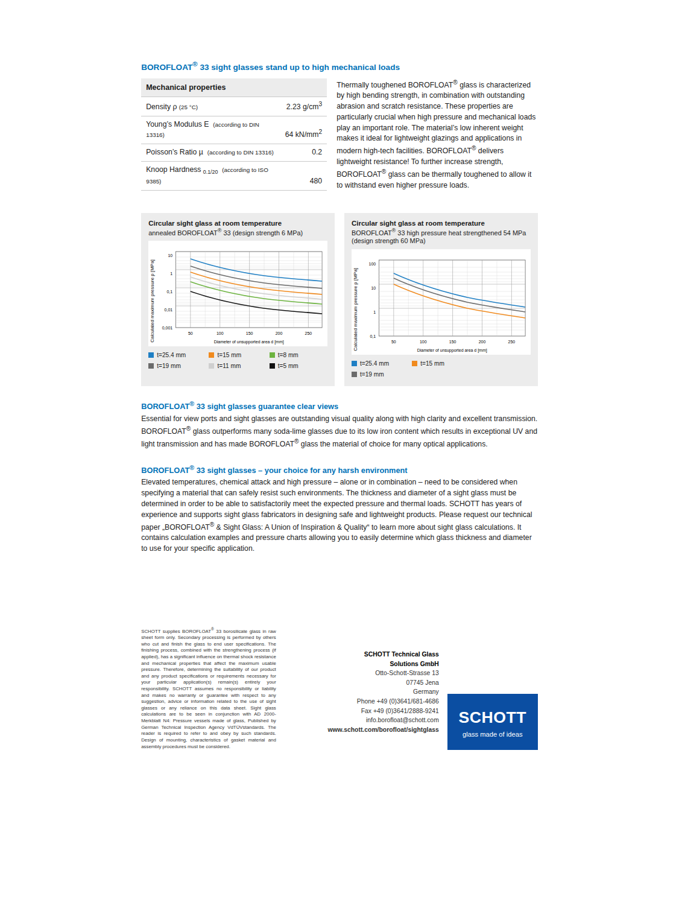BOROFLOAT® 33 sight glasses stand up to high mechanical loads
Mechanical properties
| Density ρ (25 °C) | 2.23 g/cm 3 |
| Young’s Modulus E (according to DIN 13316) | 64 kN/mm 2 |
| Poisson’s Ratio µ (according to DIN 13316) | 0.2 |
| Knoop Hardness 0.1/20 (according to ISO 9385) | 480 |
Thermally toughened BOROFLOAT® glass is characterized by high bending strength, in combination with outstanding abrasion and scratch resistance. These properties are particularly crucial when high pressure and mechanical loads play an important role. The material’s low inherent weight makes it ideal for lightweight glazings and applications in modern high-tech facilities. BOROFLOAT® delivers lightweight resistance! To further increase strength, BOROFLOAT® glass can be thermally toughened to allow it to withstand even higher pressure loads.
Circular sight glass at room temperature
annealed BOROFLOAT® 33 (design strength 6 MPa)
Calculated maximum pressure p [MPa] 10 1 0,1 0,01 0,001 50 100 150 200 250 Diameter of unsupported area d [mm]
t=25.4 mm
t=15 mm
t=8 mm
t=19 mm
t=11 mm
t=5 mm
Circular sight glass at room temperature
BOROFLOAT® 33 high pressure heat strengthened 54 MPa (design strength 60 MPa)
Calculated maximum pressure p [MPa] 100 10 1 0,1 50 100 150 200 250 Diameter of unsupported area d [mm]
t=25.4 mm
t=15 mm
t=19 mm
BOROFLOAT® 33 sight glasses guarantee clear views
Essential for view ports and sight glasses are outstanding visual quality along with high clarity and excellent transmission. BOROFLOAT® glass outperforms many soda-lime glasses due to its low iron content which results in exceptional UV and light transmission and has made BOROFLOAT® glass the material of choice for many optical applications.
BOROFLOAT® 33 sight glasses – your choice for any harsh environment
Elevated temperatures, chemical attack and high pressure – alone or in combination – need to be considered when specifying a material that can safely resist such environments. The thickness and diameter of a sight glass must be determined in order to be able to satisfactorily meet the expected pressure and thermal loads. SCHOTT has years of experience and supports sight glass fabricators in designing safe and lightweight products. Please request our technical paper „BOROFLOAT® & Sight Glass: A Union of Inspiration & Quality“ to learn more about sight glass calculations. It contains calculation examples and pressure charts allowing you to easily determine which glass thickness and diameter to use for your specific application.
SCHOTT supplies BOROFLOAT® 33 borosilicate glass in raw sheet form only. Secondary processing is performed by others who cut and finish the glass to end user specifications. The finishing process, combined with the strengthening process (if applied), has a significant influence on thermal shock resistance and mechanical properties that affect the maximum usable pressure. Therefore, determining the suitability of our product and any product specifications or requirements necessary for your particular application(s) remain(s) entirely your responsibility. SCHOTT assumes no responsibility or liability and makes no warranty or guarantee with respect to any suggestion, advice or information related to the use of sight glasses or any reliance on this data sheet. Sight glass calculations are to be seen in conjunction with AD 2000-Merkblatt N4: Pressure vessels made of glass, Published by German Technical Inspection Agency VdTÜVstandards. The reader is required to refer to and obey by such standards. Design of mounting, characteristics of gasket material and assembly procedures must be considered.
SCHOTT Technical Glass
Solutions GmbH
Otto-Schott-Strasse 13
07745 Jena
Germany
Phone +49 (0)3641/681-4686
Fax +49 (0)3641/2888-9241
info.borofloat@schott.com
www.schott.com/borofloat/sightglass
SCHOTT
glass made of ideas